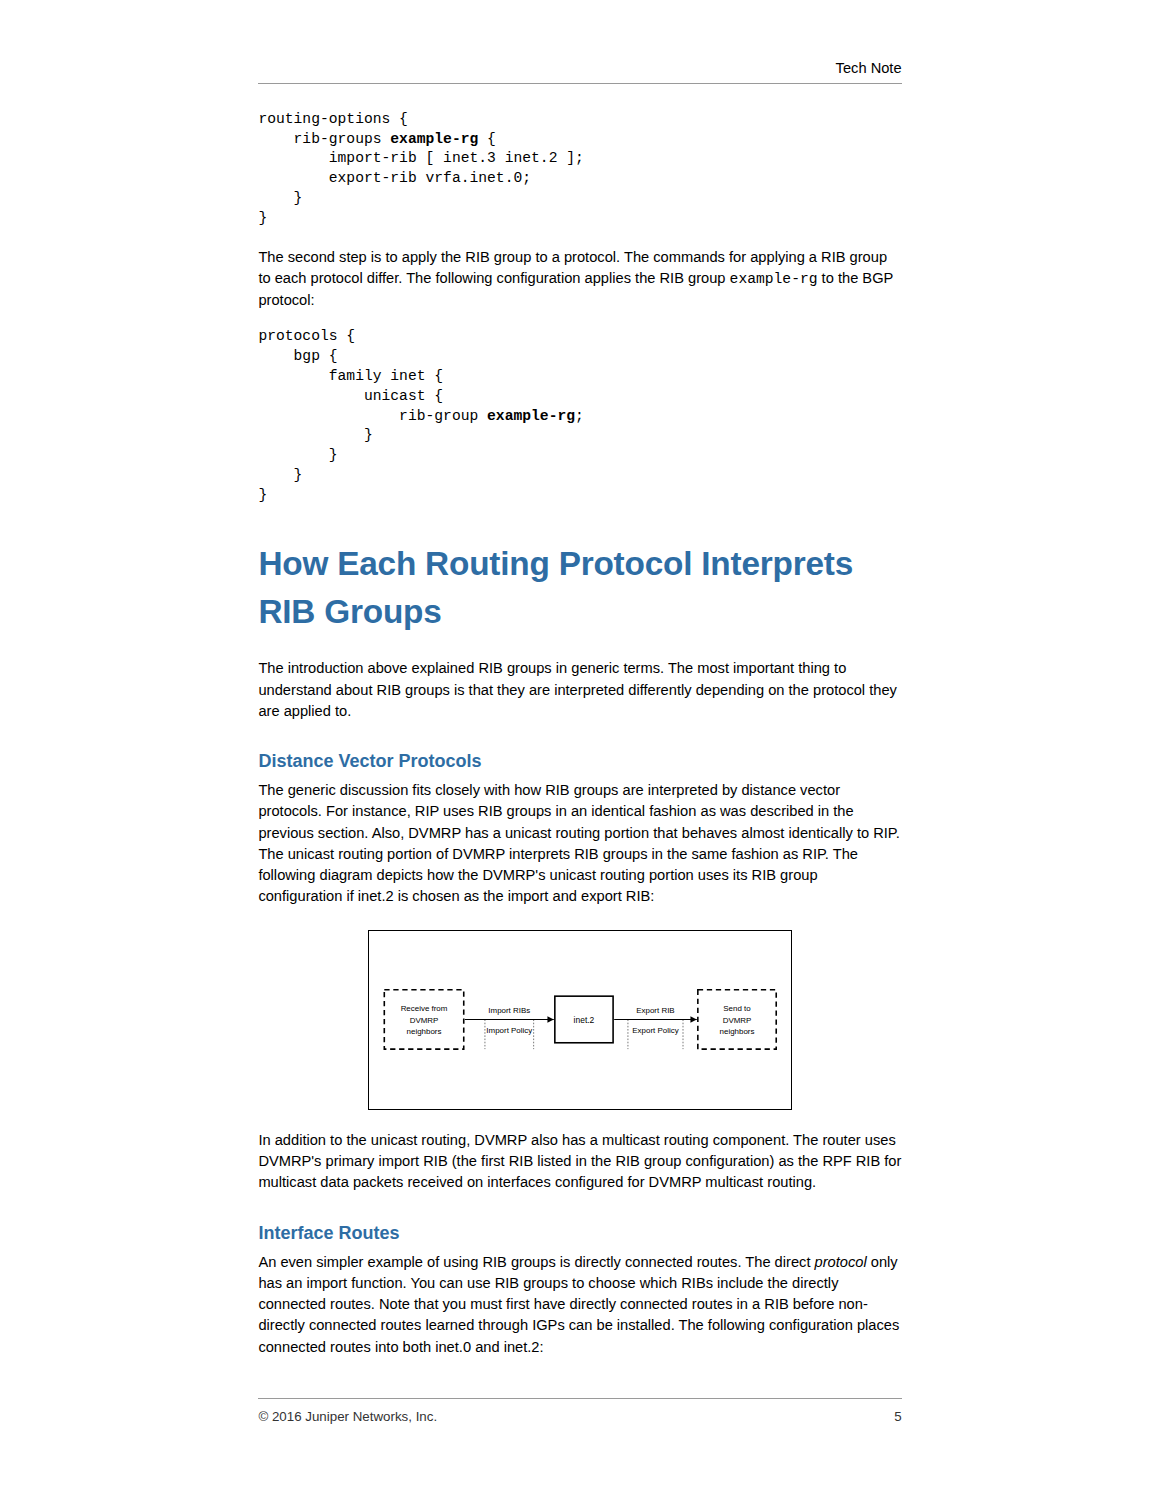Tech Note
routing-options {
    rib-groups example-rg {
        import-rib [ inet.3 inet.2 ];
        export-rib vrfa.inet.0;
    }
}
The second step is to apply the RIB group to a protocol. The commands for applying a RIB group to each protocol differ. The following configuration applies the RIB group example-rg to the BGP protocol:
protocols {
    bgp {
        family inet {
            unicast {
                rib-group example-rg;
            }
        }
    }
}
How Each Routing Protocol Interprets RIB Groups
The introduction above explained RIB groups in generic terms. The most important thing to understand about RIB groups is that they are interpreted differently depending on the protocol they are applied to.
Distance Vector Protocols
The generic discussion fits closely with how RIB groups are interpreted by distance vector protocols. For instance, RIP uses RIB groups in an identical fashion as was described in the previous section. Also, DVMRP has a unicast routing portion that behaves almost identically to RIP. The unicast routing portion of DVMRP interprets RIB groups in the same fashion as RIP. The following diagram depicts how the DVMRP's unicast routing portion uses its RIB group configuration if inet.2 is chosen as the import and export RIB:
Receive from DVMRP neighbors Import RIBs Import Policy inet.2 Export RIB Export Policy Send to DVMRP neighbors
In addition to the unicast routing, DVMRP also has a multicast routing component. The router uses DVMRP's primary import RIB (the first RIB listed in the RIB group configuration) as the RPF RIB for multicast data packets received on interfaces configured for DVMRP multicast routing.
Interface Routes
An even simpler example of using RIB groups is directly connected routes. The direct protocol only has an import function. You can use RIB groups to choose which RIBs include the directly connected routes. Note that you must first have directly connected routes in a RIB before non-directly connected routes learned through IGPs can be installed. The following configuration places connected routes into both inet.0 and inet.2:
© 2016 Juniper Networks, Inc.
5